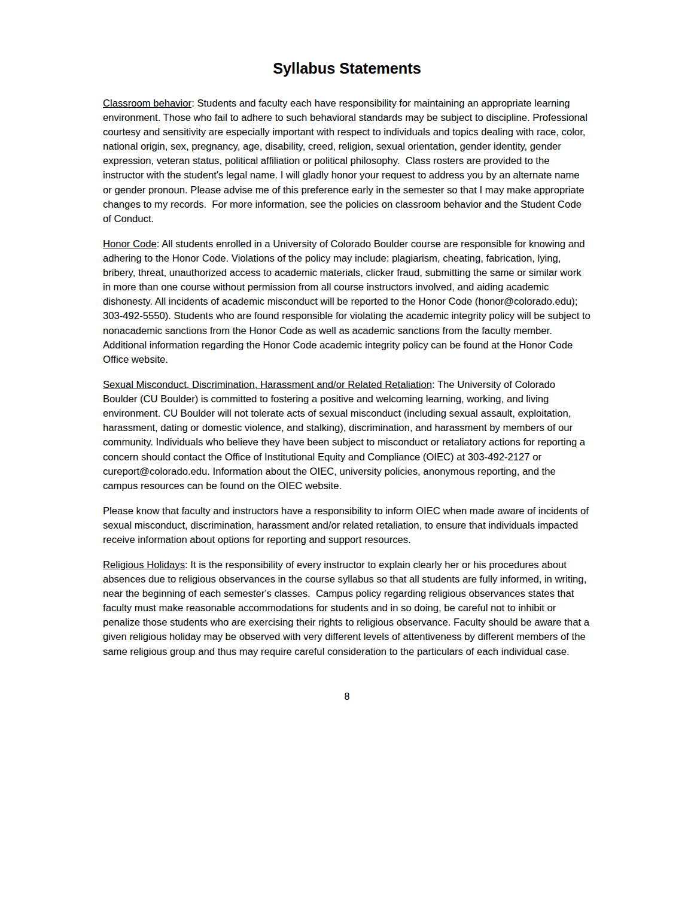Syllabus Statements
Classroom behavior: Students and faculty each have responsibility for maintaining an appropriate learning environment. Those who fail to adhere to such behavioral standards may be subject to discipline. Professional courtesy and sensitivity are especially important with respect to individuals and topics dealing with race, color, national origin, sex, pregnancy, age, disability, creed, religion, sexual orientation, gender identity, gender expression, veteran status, political affiliation or political philosophy. Class rosters are provided to the instructor with the student's legal name. I will gladly honor your request to address you by an alternate name or gender pronoun. Please advise me of this preference early in the semester so that I may make appropriate changes to my records. For more information, see the policies on classroom behavior and the Student Code of Conduct.
Honor Code: All students enrolled in a University of Colorado Boulder course are responsible for knowing and adhering to the Honor Code. Violations of the policy may include: plagiarism, cheating, fabrication, lying, bribery, threat, unauthorized access to academic materials, clicker fraud, submitting the same or similar work in more than one course without permission from all course instructors involved, and aiding academic dishonesty. All incidents of academic misconduct will be reported to the Honor Code (honor@colorado.edu); 303-492-5550). Students who are found responsible for violating the academic integrity policy will be subject to nonacademic sanctions from the Honor Code as well as academic sanctions from the faculty member. Additional information regarding the Honor Code academic integrity policy can be found at the Honor Code Office website.
Sexual Misconduct, Discrimination, Harassment and/or Related Retaliation: The University of Colorado Boulder (CU Boulder) is committed to fostering a positive and welcoming learning, working, and living environment. CU Boulder will not tolerate acts of sexual misconduct (including sexual assault, exploitation, harassment, dating or domestic violence, and stalking), discrimination, and harassment by members of our community. Individuals who believe they have been subject to misconduct or retaliatory actions for reporting a concern should contact the Office of Institutional Equity and Compliance (OIEC) at 303-492-2127 or cureport@colorado.edu. Information about the OIEC, university policies, anonymous reporting, and the campus resources can be found on the OIEC website.
Please know that faculty and instructors have a responsibility to inform OIEC when made aware of incidents of sexual misconduct, discrimination, harassment and/or related retaliation, to ensure that individuals impacted receive information about options for reporting and support resources.
Religious Holidays: It is the responsibility of every instructor to explain clearly her or his procedures about absences due to religious observances in the course syllabus so that all students are fully informed, in writing, near the beginning of each semester's classes. Campus policy regarding religious observances states that faculty must make reasonable accommodations for students and in so doing, be careful not to inhibit or penalize those students who are exercising their rights to religious observance. Faculty should be aware that a given religious holiday may be observed with very different levels of attentiveness by different members of the same religious group and thus may require careful consideration to the particulars of each individual case.
8